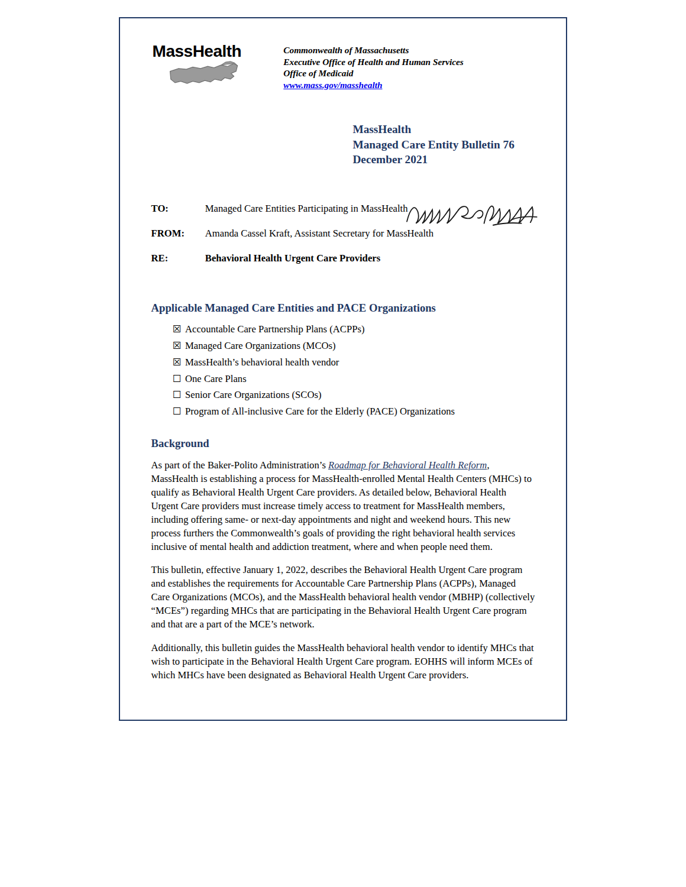MassHealth
Commonwealth of Massachusetts
Executive Office of Health and Human Services
Office of Medicaid
www.mass.gov/masshealth
MassHealth
Managed Care Entity Bulletin 76
December 2021
| TO: | Managed Care Entities Participating in MassHealth |
| FROM: | Amanda Cassel Kraft, Assistant Secretary for MassHealth |
| RE: | Behavioral Health Urgent Care Providers |
Applicable Managed Care Entities and PACE Organizations
☒Accountable Care Partnership Plans (ACPPs)
☒Managed Care Organizations (MCOs)
☒MassHealth’s behavioral health vendor
☐One Care Plans
☐Senior Care Organizations (SCOs)
☐Program of All-inclusive Care for the Elderly (PACE) Organizations
Background
As part of the Baker-Polito Administration’s Roadmap for Behavioral Health Reform, MassHealth is establishing a process for MassHealth-enrolled Mental Health Centers (MHCs) to qualify as Behavioral Health Urgent Care providers. As detailed below, Behavioral Health Urgent Care providers must increase timely access to treatment for MassHealth members, including offering same- or next-day appointments and night and weekend hours. This new process furthers the Commonwealth’s goals of providing the right behavioral health services inclusive of mental health and addiction treatment, where and when people need them.
This bulletin, effective January 1, 2022, describes the Behavioral Health Urgent Care program and establishes the requirements for Accountable Care Partnership Plans (ACPPs), Managed Care Organizations (MCOs), and the MassHealth behavioral health vendor (MBHP) (collectively “MCEs”) regarding MHCs that are participating in the Behavioral Health Urgent Care program and that are a part of the MCE’s network.
Additionally, this bulletin guides the MassHealth behavioral health vendor to identify MHCs that wish to participate in the Behavioral Health Urgent Care program. EOHHS will inform MCEs of which MHCs have been designated as Behavioral Health Urgent Care providers.